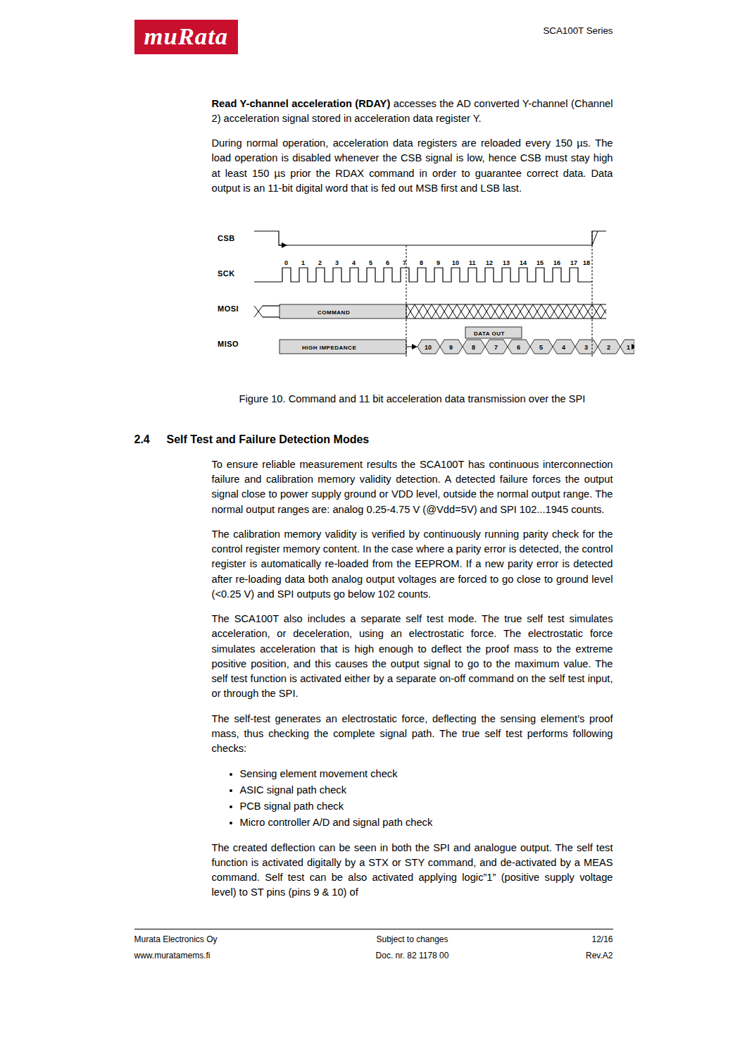muRata
SCA100T Series
Read Y-channel acceleration (RDAY) accesses the AD converted Y-channel (Channel 2) acceleration signal stored in acceleration data register Y.
During normal operation, acceleration data registers are reloaded every 150 µs. The load operation is disabled whenever the CSB signal is low, hence CSB must stay high at least 150 µs prior the RDAX command in order to guarantee correct data. Data output is an 11-bit digital word that is fed out MSB first and LSB last.
CSB SCK MOSI MISO 0 1 2 3 4 5 6 7 8 9 10 11 12 13 14 15 16 17 18 COMMAND HIGH IMPEDANCE DATA OUT 10 9 8 7 6 5 4 3 2 1
Figure 10. Command and 11 bit acceleration data transmission over the SPI
2.4 Self Test and Failure Detection Modes
To ensure reliable measurement results the SCA100T has continuous interconnection failure and calibration memory validity detection. A detected failure forces the output signal close to power supply ground or VDD level, outside the normal output range. The normal output ranges are: analog 0.25-4.75 V (@Vdd=5V) and SPI 102...1945 counts.
The calibration memory validity is verified by continuously running parity check for the control register memory content. In the case where a parity error is detected, the control register is automatically re-loaded from the EEPROM. If a new parity error is detected after re-loading data both analog output voltages are forced to go close to ground level (<0.25 V) and SPI outputs go below 102 counts.
The SCA100T also includes a separate self test mode. The true self test simulates acceleration, or deceleration, using an electrostatic force. The electrostatic force simulates acceleration that is high enough to deflect the proof mass to the extreme positive position, and this causes the output signal to go to the maximum value. The self test function is activated either by a separate on-off command on the self test input, or through the SPI.
The self-test generates an electrostatic force, deflecting the sensing element’s proof mass, thus checking the complete signal path. The true self test performs following checks:
Sensing element movement check
ASIC signal path check
PCB signal path check
Micro controller A/D and signal path check
The created deflection can be seen in both the SPI and analogue output. The self test function is activated digitally by a STX or STY command, and de-activated by a MEAS command. Self test can be also activated applying logic”1” (positive supply voltage level) to ST pins (pins 9 & 10) of
Murata Electronics Oy
Subject to changes
12/16
www.muratamems.fi
Doc. nr. 82 1178 00
Rev.A2